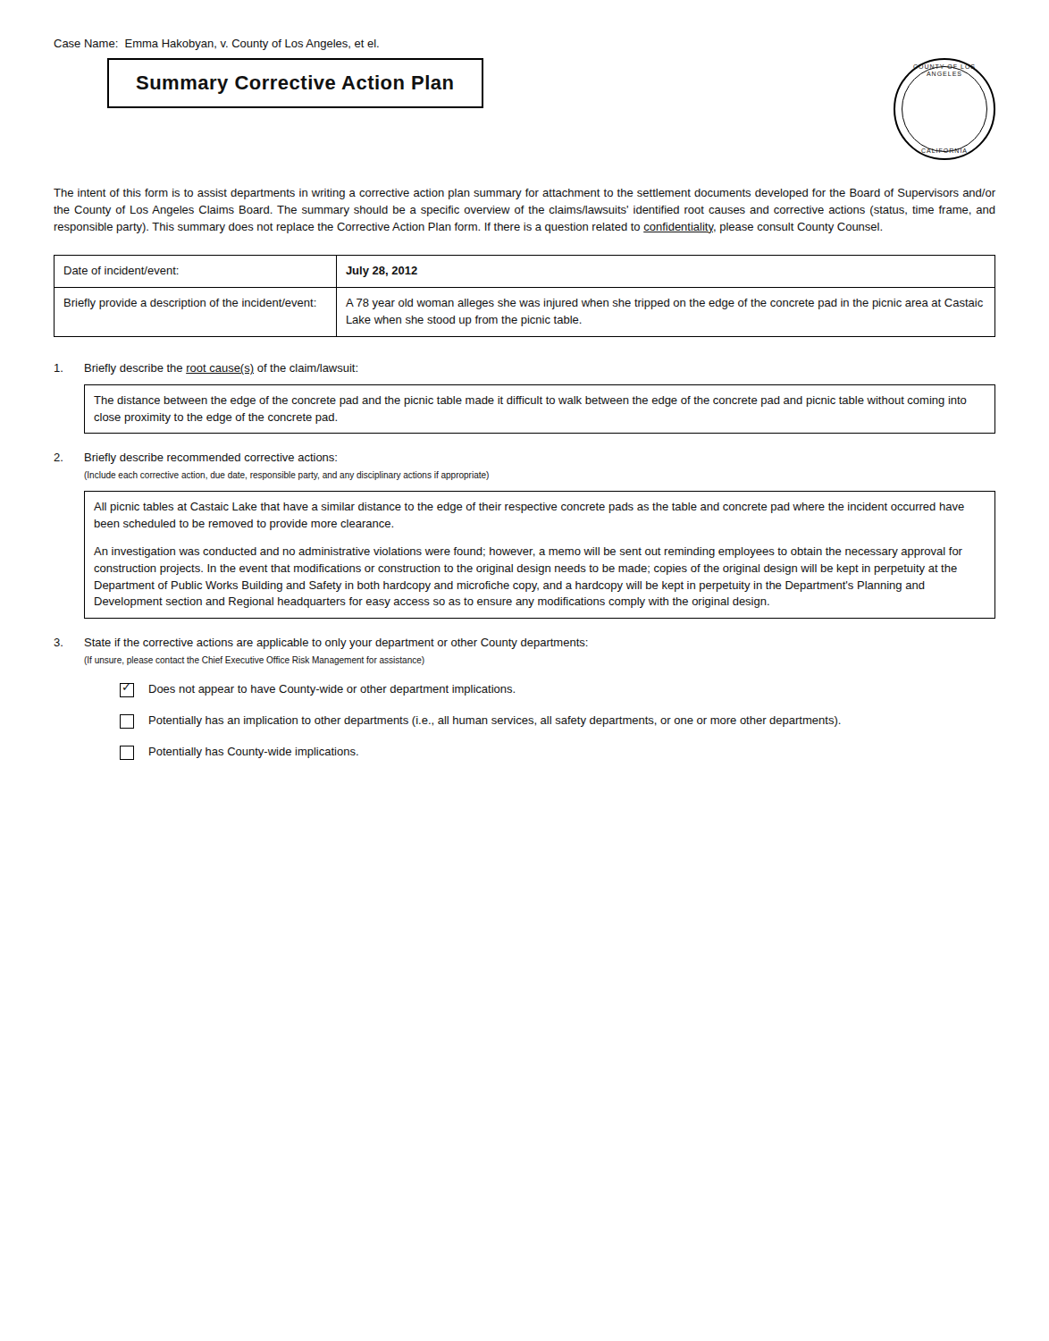Case Name: Emma Hakobyan, v. County of Los Angeles, et el.
Summary Corrective Action Plan
COUNTY OF LOS ANGELES
CALIFORNIA
The intent of this form is to assist departments in writing a corrective action plan summary for attachment to the settlement documents developed for the Board of Supervisors and/or the County of Los Angeles Claims Board. The summary should be a specific overview of the claims/lawsuits' identified root causes and corrective actions (status, time frame, and responsible party). This summary does not replace the Corrective Action Plan form. If there is a question related to confidentiality, please consult County Counsel.
| Date of incident/event: | July 28, 2012 |
| Briefly provide a description of the incident/event: | A 78 year old woman alleges she was injured when she tripped on the edge of the concrete pad in the picnic area at Castaic Lake when she stood up from the picnic table. |
Briefly describe the root cause(s) of the claim/lawsuit:
The distance between the edge of the concrete pad and the picnic table made it difficult to walk between the edge of the concrete pad and picnic table without coming into close proximity to the edge of the concrete pad.
Briefly describe recommended corrective actions:
(Include each corrective action, due date, responsible party, and any disciplinary actions if appropriate)
All picnic tables at Castaic Lake that have a similar distance to the edge of their respective concrete pads as the table and concrete pad where the incident occurred have been scheduled to be removed to provide more clearance.
An investigation was conducted and no administrative violations were found; however, a memo will be sent out reminding employees to obtain the necessary approval for construction projects. In the event that modifications or construction to the original design needs to be made; copies of the original design will be kept in perpetuity at the Department of Public Works Building and Safety in both hardcopy and microfiche copy, and a hardcopy will be kept in perpetuity in the Department's Planning and Development section and Regional headquarters for easy access so as to ensure any modifications comply with the original design.
State if the corrective actions are applicable to only your department or other County departments:
(If unsure, please contact the Chief Executive Office Risk Management for assistance)
Does not appear to have County-wide or other department implications.
Potentially has an implication to other departments (i.e., all human services, all safety departments, or one or more other departments).
Potentially has County-wide implications.